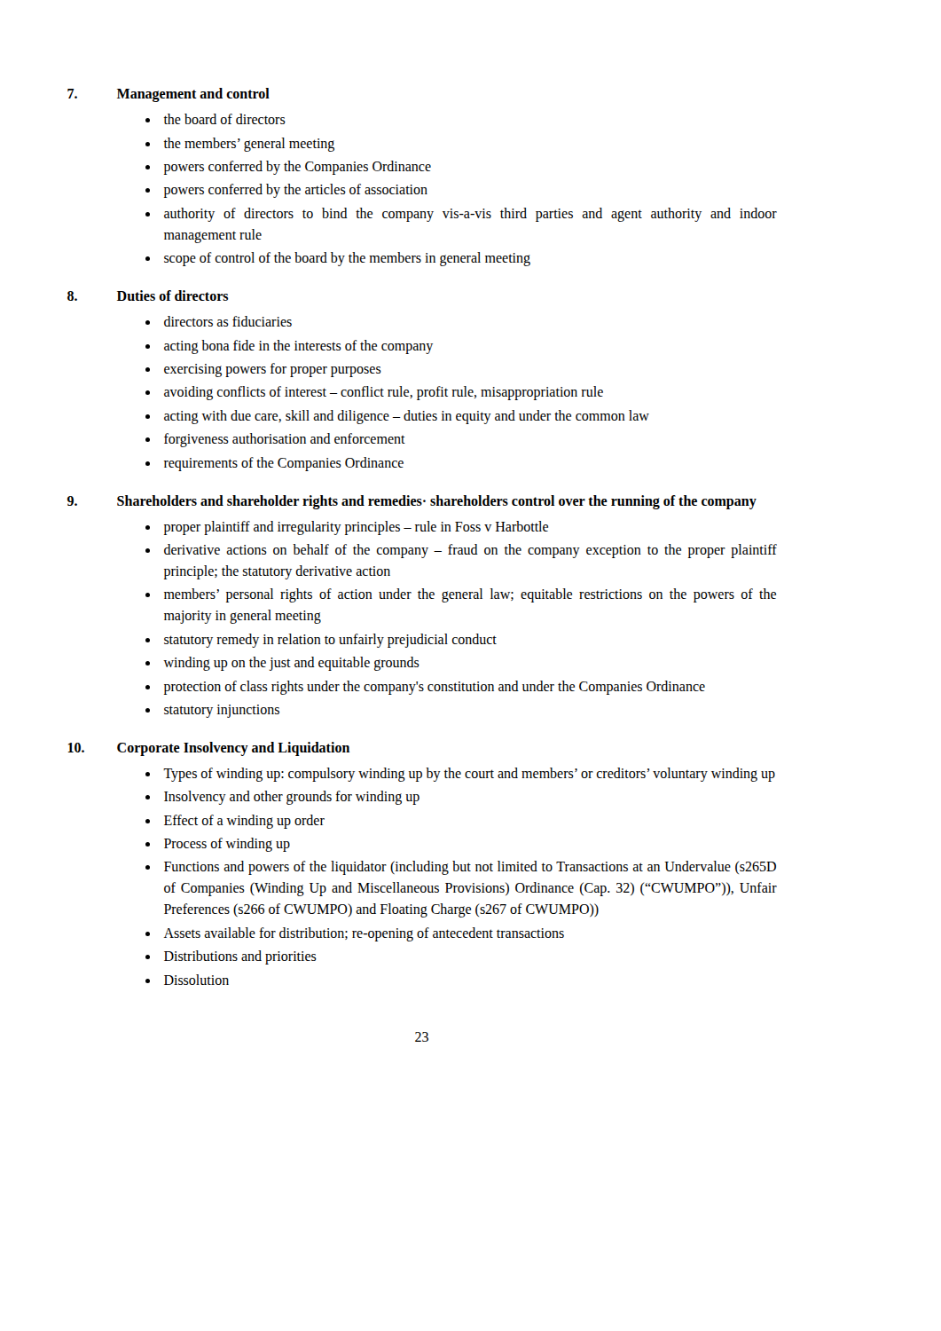7. Management and control
the board of directors
the members’ general meeting
powers conferred by the Companies Ordinance
powers conferred by the articles of association
authority of directors to bind the company vis-a-vis third parties and agent authority and indoor management rule
scope of control of the board by the members in general meeting
8. Duties of directors
directors as fiduciaries
acting bona fide in the interests of the company
exercising powers for proper purposes
avoiding conflicts of interest – conflict rule, profit rule, misappropriation rule
acting with due care, skill and diligence – duties in equity and under the common law
forgiveness authorisation and enforcement
requirements of the Companies Ordinance
9. Shareholders and shareholder rights and remedies· shareholders control over the running of the company
proper plaintiff and irregularity principles – rule in Foss v Harbottle
derivative actions on behalf of the company – fraud on the company exception to the proper plaintiff principle; the statutory derivative action
members’ personal rights of action under the general law; equitable restrictions on the powers of the majority in general meeting
statutory remedy in relation to unfairly prejudicial conduct
winding up on the just and equitable grounds
protection of class rights under the company's constitution and under the Companies Ordinance
statutory injunctions
10. Corporate Insolvency and Liquidation
Types of winding up: compulsory winding up by the court and members’ or creditors’ voluntary winding up
Insolvency and other grounds for winding up
Effect of a winding up order
Process of winding up
Functions and powers of the liquidator (including but not limited to Transactions at an Undervalue (s265D of Companies (Winding Up and Miscellaneous Provisions) Ordinance (Cap. 32) (“CWUMPO”)), Unfair Preferences (s266 of CWUMPO) and Floating Charge (s267 of CWUMPO))
Assets available for distribution; re-opening of antecedent transactions
Distributions and priorities
Dissolution
23